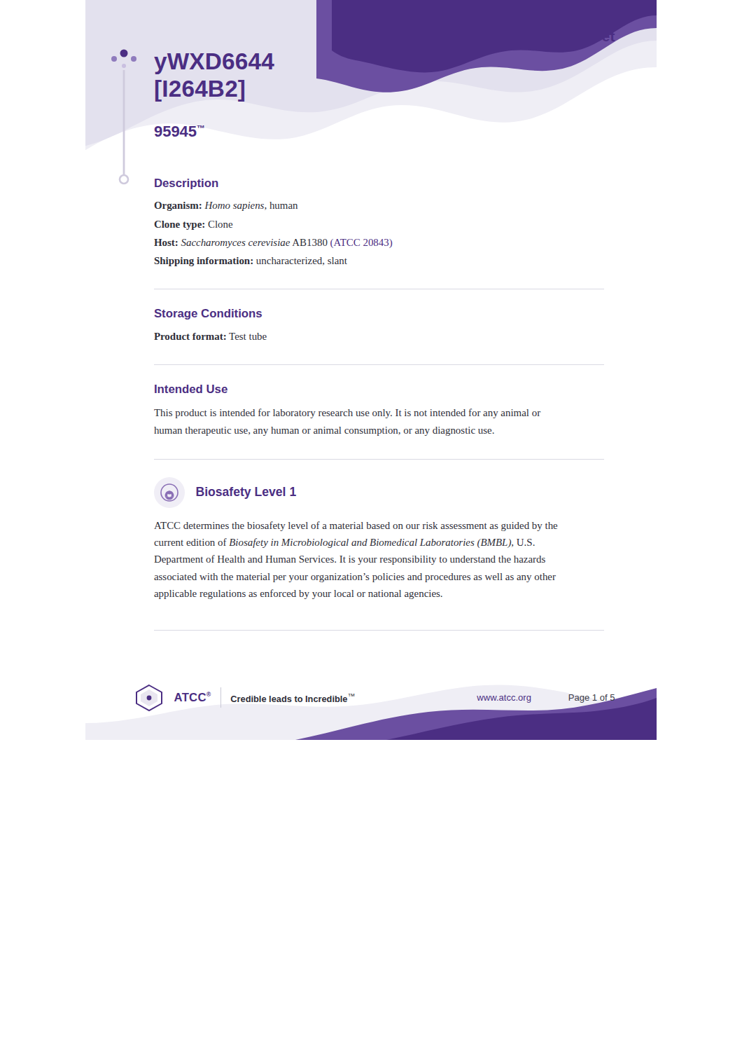Product Sheet
yWXD6644
[I264B2]
95945™
Description
Organism: Homo sapiens, human
Clone type: Clone
Host: Saccharomyces cerevisiae AB1380 (ATCC 20843)
Shipping information: uncharacterized, slant
Storage Conditions
Product format: Test tube
Intended Use
This product is intended for laboratory research use only. It is not intended for any animal or human therapeutic use, any human or animal consumption, or any diagnostic use.
Biosafety Level 1
ATCC determines the biosafety level of a material based on our risk assessment as guided by the current edition of Biosafety in Microbiological and Biomedical Laboratories (BMBL), U.S. Department of Health and Human Services. It is your responsibility to understand the hazards associated with the material per your organization’s policies and procedures as well as any other applicable regulations as enforced by your local or national agencies.
ATCC®
Credible leads to Incredible™
www.atcc.org Page 1 of 5